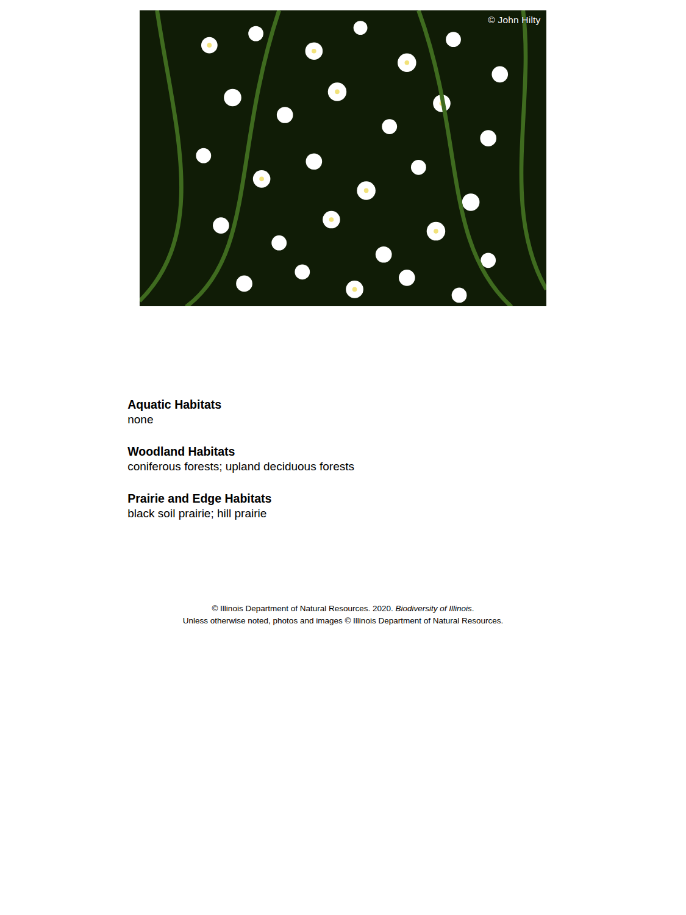© John Hilty
Aquatic Habitats
none
Woodland Habitats
coniferous forests; upland deciduous forests
Prairie and Edge Habitats
black soil prairie; hill prairie
© Illinois Department of Natural Resources. 2020. Biodiversity of Illinois.
Unless otherwise noted, photos and images © Illinois Department of Natural Resources.